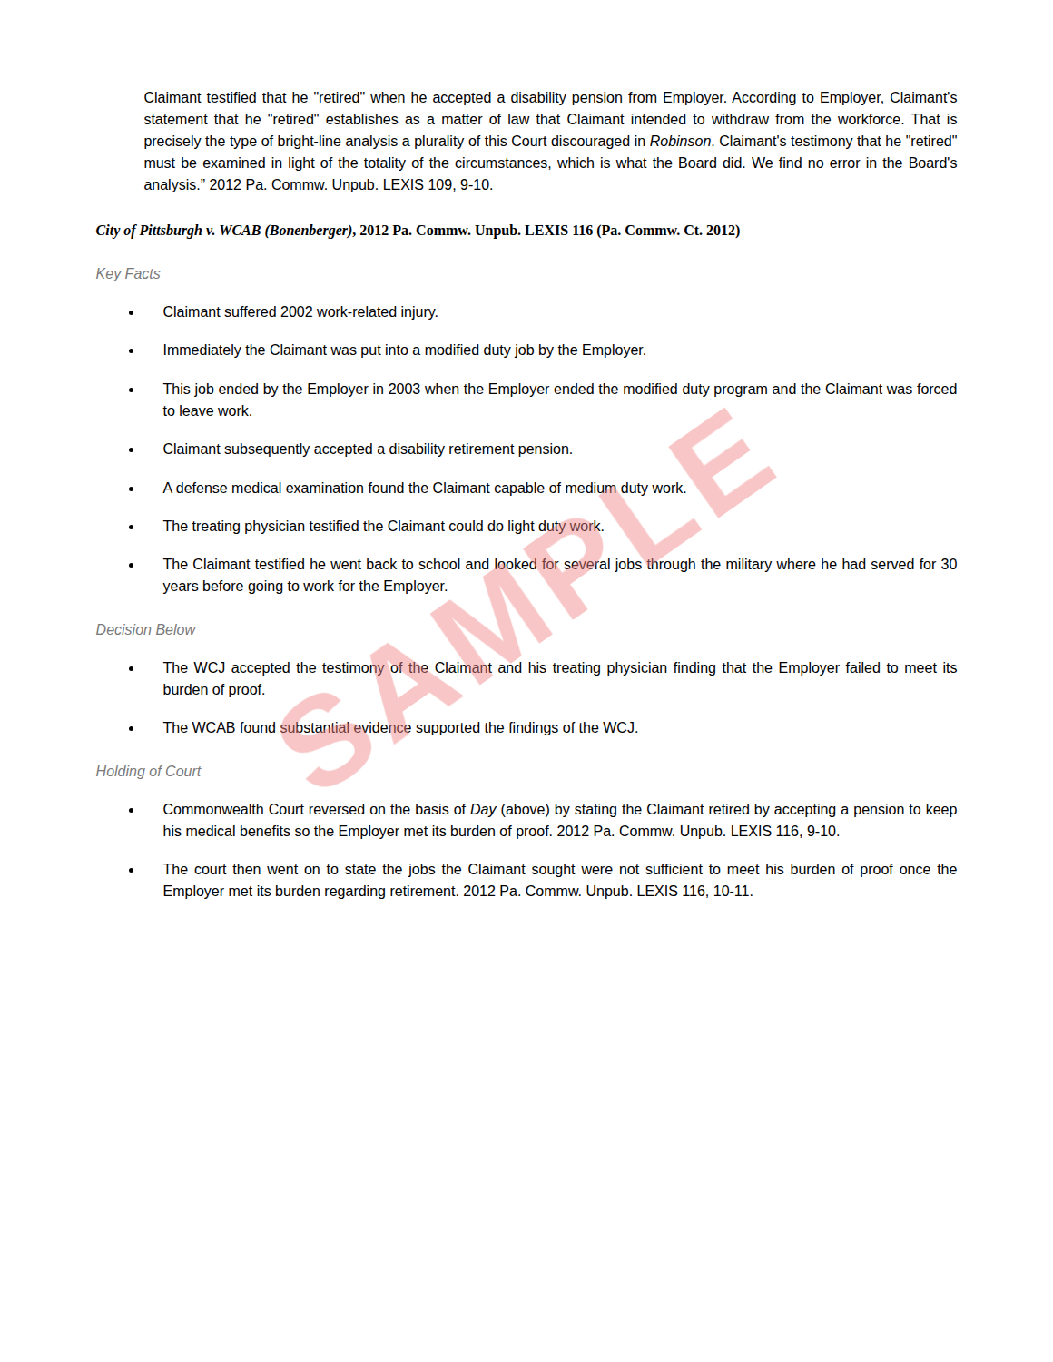SAMPLE
Claimant testified that he "retired" when he accepted a disability pension from Employer. According to Employer, Claimant's statement that he "retired" establishes as a matter of law that Claimant intended to withdraw from the workforce. That is precisely the type of bright-line analysis a plurality of this Court discouraged in Robinson. Claimant's testimony that he "retired" must be examined in light of the totality of the circumstances, which is what the Board did. We find no error in the Board's analysis.” 2012 Pa. Commw. Unpub. LEXIS 109, 9-10.
City of Pittsburgh v. WCAB (Bonenberger), 2012 Pa. Commw. Unpub. LEXIS 116 (Pa. Commw. Ct. 2012)
Key Facts
Claimant suffered 2002 work-related injury.
Immediately the Claimant was put into a modified duty job by the Employer.
This job ended by the Employer in 2003 when the Employer ended the modified duty program and the Claimant was forced to leave work.
Claimant subsequently accepted a disability retirement pension.
A defense medical examination found the Claimant capable of medium duty work.
The treating physician testified the Claimant could do light duty work.
The Claimant testified he went back to school and looked for several jobs through the military where he had served for 30 years before going to work for the Employer.
Decision Below
The WCJ accepted the testimony of the Claimant and his treating physician finding that the Employer failed to meet its burden of proof.
The WCAB found substantial evidence supported the findings of the WCJ.
Holding of Court
Commonwealth Court reversed on the basis of Day (above) by stating the Claimant retired by accepting a pension to keep his medical benefits so the Employer met its burden of proof. 2012 Pa. Commw. Unpub. LEXIS 116, 9-10.
The court then went on to state the jobs the Claimant sought were not sufficient to meet his burden of proof once the Employer met its burden regarding retirement. 2012 Pa. Commw. Unpub. LEXIS 116, 10-11.